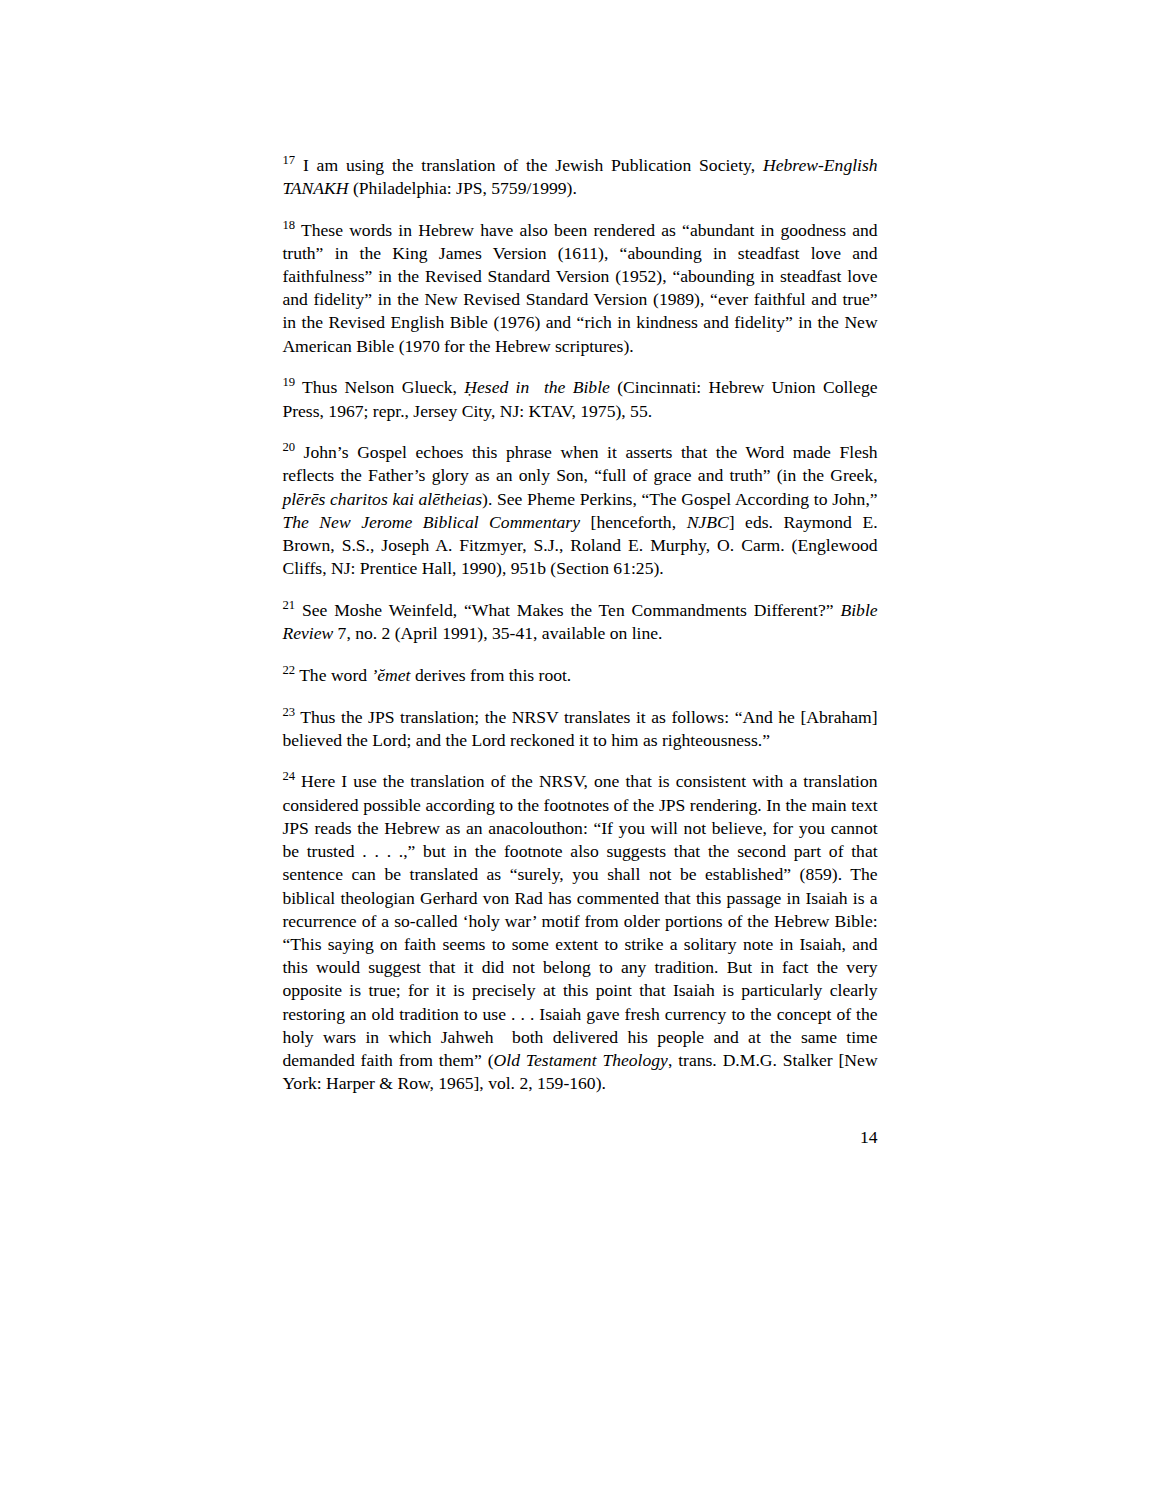17 I am using the translation of the Jewish Publication Society, Hebrew-English TANAKH (Philadelphia: JPS, 5759/1999).
18 These words in Hebrew have also been rendered as “abundant in goodness and truth” in the King James Version (1611), “abounding in steadfast love and faithfulness” in the Revised Standard Version (1952), “abounding in steadfast love and fidelity” in the New Revised Standard Version (1989), “ever faithful and true” in the Revised English Bible (1976) and “rich in kindness and fidelity” in the New American Bible (1970 for the Hebrew scriptures).
19 Thus Nelson Glueck, Ḥesed in the Bible (Cincinnati: Hebrew Union College Press, 1967; repr., Jersey City, NJ: KTAV, 1975), 55.
20 John’s Gospel echoes this phrase when it asserts that the Word made Flesh reflects the Father’s glory as an only Son, “full of grace and truth” (in the Greek, plērēs charitos kai alētheias). See Pheme Perkins, “The Gospel According to John,” The New Jerome Biblical Commentary [henceforth, NJBC] eds. Raymond E. Brown, S.S., Joseph A. Fitzmyer, S.J., Roland E. Murphy, O. Carm. (Englewood Cliffs, NJ: Prentice Hall, 1990), 951b (Section 61:25).
21 See Moshe Weinfeld, “What Makes the Ten Commandments Different?” Bible Review 7, no. 2 (April 1991), 35-41, available on line.
22 The word ’ĕmet derives from this root.
23 Thus the JPS translation; the NRSV translates it as follows: “And he [Abraham] believed the Lord; and the Lord reckoned it to him as righteousness.”
24 Here I use the translation of the NRSV, one that is consistent with a translation considered possible according to the footnotes of the JPS rendering. In the main text JPS reads the Hebrew as an anacolouthon: “If you will not believe, for you cannot be trusted . . . .,” but in the footnote also suggests that the second part of that sentence can be translated as “surely, you shall not be established” (859). The biblical theologian Gerhard von Rad has commented that this passage in Isaiah is a recurrence of a so-called ‘holy war’ motif from older portions of the Hebrew Bible: “This saying on faith seems to some extent to strike a solitary note in Isaiah, and this would suggest that it did not belong to any tradition. But in fact the very opposite is true; for it is precisely at this point that Isaiah is particularly clearly restoring an old tradition to use . . . Isaiah gave fresh currency to the concept of the holy wars in which Jahweh both delivered his people and at the same time demanded faith from them” (Old Testament Theology, trans. D.M.G. Stalker [New York: Harper & Row, 1965], vol. 2, 159-160).
14